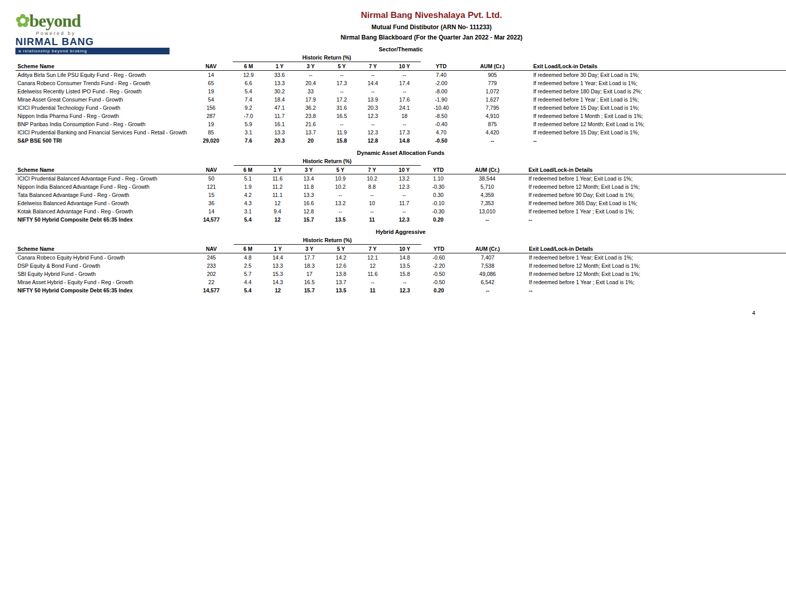✿beyond
Powered by
NIRMAL BANG
a relationship beyond broking
Nirmal Bang Niveshalaya Pvt. Ltd.
Mutual Fund Distibutor (ARN No- 111233)
Nirmal Bang Blackboard (For the Quarter Jan 2022 - Mar 2022)
Sector/Thematic
| Scheme Name | NAV | Historic Return (%) | YTD | AUM (Cr.) | Exit Load/Lock-in Details |
| --- | --- | --- | --- | --- | --- |
| 6 M | 1 Y | 3 Y | 5 Y | 7 Y | 10 Y |
| Aditya Birla Sun Life PSU Equity Fund - Reg - Growth | 14 | 12.9 | 33.6 | -- | -- | -- | -- | 7.40 | 905 | If redeemed before 30 Day; Exit Load is 1%; |
| Canara Robeco Consumer Trends Fund - Reg - Growth | 65 | 6.6 | 13.3 | 20.4 | 17.3 | 14.4 | 17.4 | -2.00 | 779 | If redeemed before 1 Year; Exit Load is 1%; |
| Edelweiss Recently Listed IPO Fund - Reg - Growth | 19 | 5.4 | 30.2 | 33 | -- | -- | -- | -8.00 | 1,072 | If redeemed before 180 Day; Exit Load is 2%; |
| Mirae Asset Great Consumer Fund - Growth | 54 | 7.4 | 18.4 | 17.9 | 17.2 | 13.9 | 17.6 | -1.90 | 1,627 | If redeemed before 1 Year ; Exit Load is 1%; |
| ICICI Prudential Technology Fund - Growth | 156 | 9.2 | 47.1 | 36.2 | 31.6 | 20.3 | 24.1 | -10.40 | 7,795 | If redeemed before 15 Day; Exit Load is 1%; |
| Nippon India Pharma Fund - Reg - Growth | 287 | -7.0 | 11.7 | 23.8 | 16.5 | 12.3 | 18 | -8.50 | 4,910 | If redeemed before 1 Month ; Exit Load is 1%; |
| BNP Paribas India Consumption Fund - Reg - Growth | 19 | 5.9 | 16.1 | 21.6 | -- | -- | -- | -0.40 | 875 | If redeemed before 12 Month; Exit Load is 1%; |
| ICICI Prudential Banking and Financial Services Fund - Retail - Growth | 85 | 3.1 | 13.3 | 13.7 | 11.9 | 12.3 | 17.3 | 4.70 | 4,420 | If redeemed before 15 Day; Exit Load is 1%; |
| S&P BSE 500 TRI | 29,020 | 7.6 | 20.3 | 20 | 15.8 | 12.8 | 14.8 | -0.50 | -- | -- |
Dynamic Asset Allocation Funds
| Scheme Name | NAV | Historic Return (%) | YTD | AUM (Cr.) | Exit Load/Lock-in Details |
| --- | --- | --- | --- | --- | --- |
| 6 M | 1 Y | 3 Y | 5 Y | 7 Y | 10 Y |
| ICICI Prudential Balanced Advantage Fund - Reg - Growth | 50 | 5.1 | 11.6 | 13.4 | 10.9 | 10.2 | 13.2 | 1.10 | 38,544 | If redeemed before 1 Year; Exit Load is 1%; |
| Nippon India Balanced Advantage Fund - Reg - Growth | 121 | 1.9 | 11.2 | 11.8 | 10.2 | 8.8 | 12.3 | -0.30 | 5,710 | If redeemed before 12 Month; Exit Load is 1%; |
| Tata Balanced Advantage Fund - Reg - Growth | 15 | 4.2 | 11.1 | 13.3 | -- | -- | -- | 0.30 | 4,359 | If redeemed before 90 Day; Exit Load is 1%; |
| Edelweiss Balanced Advantage Fund - Growth | 36 | 4.3 | 12 | 16.6 | 13.2 | 10 | 11.7 | -0.10 | 7,353 | If redeemed before 365 Day; Exit Load is 1%; |
| Kotak Balanced Advantage Fund - Reg - Growth | 14 | 3.1 | 9.4 | 12.8 | -- | -- | -- | -0.30 | 13,010 | If redeemed before 1 Year ; Exit Load is 1%; |
| NIFTY 50 Hybrid Composite Debt 65:35 Index | 14,577 | 5.4 | 12 | 15.7 | 13.5 | 11 | 12.3 | 0.20 | -- | -- |
Hybrid Aggressive
| Scheme Name | NAV | Historic Return (%) | YTD | AUM (Cr.) | Exit Load/Lock-in Details |
| --- | --- | --- | --- | --- | --- |
| 6 M | 1 Y | 3 Y | 5 Y | 7 Y | 10 Y |
| Canara Robeco Equity Hybrid Fund - Growth | 245 | 4.8 | 14.4 | 17.7 | 14.2 | 12.1 | 14.8 | -0.60 | 7,407 | If redeemed before 1 Year; Exit Load is 1%; |
| DSP Equity & Bond Fund - Growth | 233 | 2.5 | 13.3 | 18.3 | 12.6 | 12 | 13.5 | -2.20 | 7,538 | If redeemed before 12 Month; Exit Load is 1%; |
| SBI Equity Hybrid Fund - Growth | 202 | 5.7 | 15.3 | 17 | 13.8 | 11.6 | 15.8 | -0.50 | 49,086 | If redeemed before 12 Month; Exit Load is 1%; |
| Mirae Asset Hybrid - Equity Fund - Reg - Growth | 22 | 4.4 | 14.3 | 16.5 | 13.7 | -- | -- | -0.50 | 6,542 | If redeemed before 1 Year ; Exit Load is 1%; |
| NIFTY 50 Hybrid Composite Debt 65:35 Index | 14,577 | 5.4 | 12 | 15.7 | 13.5 | 11 | 12.3 | 0.20 | -- | -- |
4